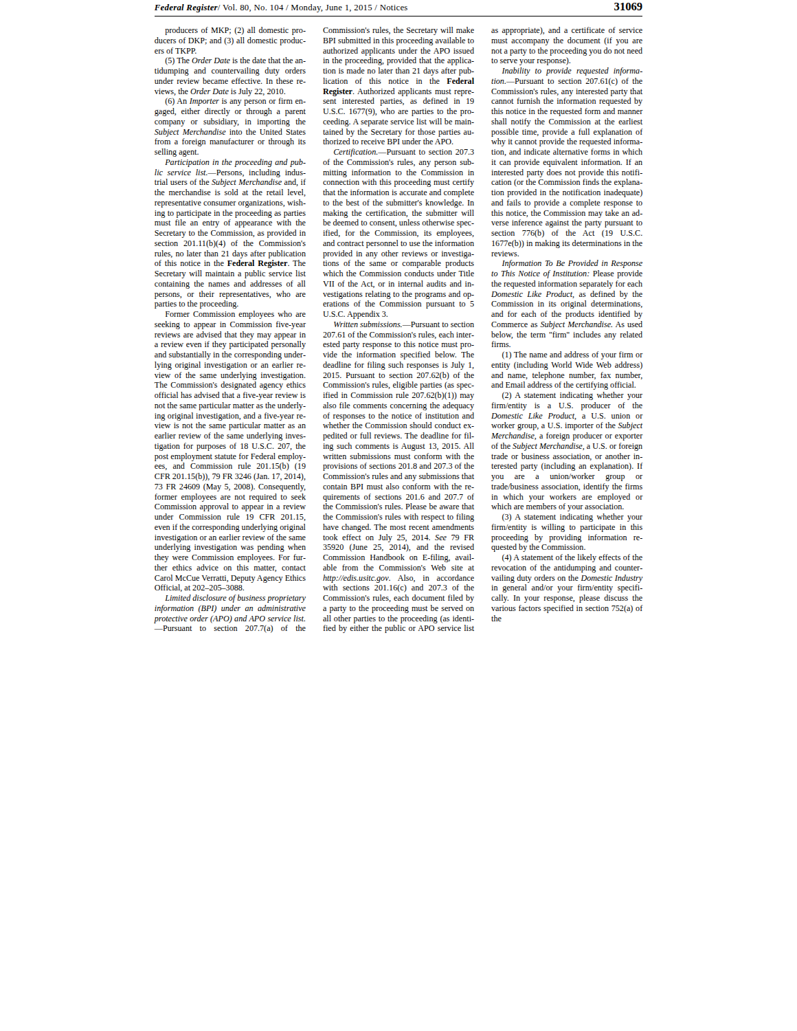Federal Register/ Vol. 80, No. 104 / Monday, June 1, 2015 / Notices
31069
producers of MKP; (2) all domestic producers of DKP; and (3) all domestic producers of TKPP.
(5) The Order Date is the date that the antidumping and countervailing duty orders under review became effective. In these reviews, the Order Date is July 22, 2010.
(6) An Importer is any person or firm engaged, either directly or through a parent company or subsidiary, in importing the Subject Merchandise into the United States from a foreign manufacturer or through its selling agent.
Participation in the proceeding and public service list.—Persons, including industrial users of the Subject Merchandise and, if the merchandise is sold at the retail level, representative consumer organizations, wishing to participate in the proceeding as parties must file an entry of appearance with the Secretary to the Commission, as provided in section 201.11(b)(4) of the Commission's rules, no later than 21 days after publication of this notice in the Federal Register. The Secretary will maintain a public service list containing the names and addresses of all persons, or their representatives, who are parties to the proceeding.
Former Commission employees who are seeking to appear in Commission five-year reviews are advised that they may appear in a review even if they participated personally and substantially in the corresponding underlying original investigation or an earlier review of the same underlying investigation. The Commission's designated agency ethics official has advised that a five-year review is not the same particular matter as the underlying original investigation, and a five-year review is not the same particular matter as an earlier review of the same underlying investigation for purposes of 18 U.S.C. 207, the post employment statute for Federal employees, and Commission rule 201.15(b) (19 CFR 201.15(b)), 79 FR 3246 (Jan. 17, 2014), 73 FR 24609 (May 5, 2008). Consequently, former employees are not required to seek Commission approval to appear in a review under Commission rule 19 CFR 201.15, even if the corresponding underlying original investigation or an earlier review of the same underlying investigation was pending when they were Commission employees. For further ethics advice on this matter, contact Carol McCue Verratti, Deputy Agency Ethics Official, at 202–205–3088.
Limited disclosure of business proprietary information (BPI) under an administrative protective order (APO) and APO service list.—Pursuant to section 207.7(a) of the Commission's rules, the Secretary will make BPI submitted in this proceeding available to authorized applicants under the APO issued in the proceeding, provided that the application is made no later than 21 days after publication of this notice in the Federal Register. Authorized applicants must represent interested parties, as defined in 19 U.S.C. 1677(9), who are parties to the proceeding. A separate service list will be maintained by the Secretary for those parties authorized to receive BPI under the APO.
Certification.—Pursuant to section 207.3 of the Commission's rules, any person submitting information to the Commission in connection with this proceeding must certify that the information is accurate and complete to the best of the submitter's knowledge. In making the certification, the submitter will be deemed to consent, unless otherwise specified, for the Commission, its employees, and contract personnel to use the information provided in any other reviews or investigations of the same or comparable products which the Commission conducts under Title VII of the Act, or in internal audits and investigations relating to the programs and operations of the Commission pursuant to 5 U.S.C. Appendix 3.
Written submissions.—Pursuant to section 207.61 of the Commission's rules, each interested party response to this notice must provide the information specified below. The deadline for filing such responses is July 1, 2015. Pursuant to section 207.62(b) of the Commission's rules, eligible parties (as specified in Commission rule 207.62(b)(1)) may also file comments concerning the adequacy of responses to the notice of institution and whether the Commission should conduct expedited or full reviews. The deadline for filing such comments is August 13, 2015. All written submissions must conform with the provisions of sections 201.8 and 207.3 of the Commission's rules and any submissions that contain BPI must also conform with the requirements of sections 201.6 and 207.7 of the Commission's rules. Please be aware that the Commission's rules with respect to filing have changed. The most recent amendments took effect on July 25, 2014. See 79 FR 35920 (June 25, 2014), and the revised Commission Handbook on E-filing, available from the Commission's Web site at http://edis.usitc.gov. Also, in accordance with sections 201.16(c) and 207.3 of the Commission's rules, each document filed by a party to the proceeding must be served on all other parties to the proceeding (as identified by either the public or APO service list as appropriate), and a certificate of service must accompany the document (if you are not a party to the proceeding you do not need to serve your response).
Inability to provide requested information.—Pursuant to section 207.61(c) of the Commission's rules, any interested party that cannot furnish the information requested by this notice in the requested form and manner shall notify the Commission at the earliest possible time, provide a full explanation of why it cannot provide the requested information, and indicate alternative forms in which it can provide equivalent information. If an interested party does not provide this notification (or the Commission finds the explanation provided in the notification inadequate) and fails to provide a complete response to this notice, the Commission may take an adverse inference against the party pursuant to section 776(b) of the Act (19 U.S.C. 1677e(b)) in making its determinations in the reviews.
Information To Be Provided in Response to This Notice of Institution: Please provide the requested information separately for each Domestic Like Product, as defined by the Commission in its original determinations, and for each of the products identified by Commerce as Subject Merchandise. As used below, the term ''firm'' includes any related firms.
(1) The name and address of your firm or entity (including World Wide Web address) and name, telephone number, fax number, and Email address of the certifying official.
(2) A statement indicating whether your firm/entity is a U.S. producer of the Domestic Like Product, a U.S. union or worker group, a U.S. importer of the Subject Merchandise, a foreign producer or exporter of the Subject Merchandise, a U.S. or foreign trade or business association, or another interested party (including an explanation). If you are a union/worker group or trade/business association, identify the firms in which your workers are employed or which are members of your association.
(3) A statement indicating whether your firm/entity is willing to participate in this proceeding by providing information requested by the Commission.
(4) A statement of the likely effects of the revocation of the antidumping and countervailing duty orders on the Domestic Industry in general and/or your firm/entity specifically. In your response, please discuss the various factors specified in section 752(a) of the